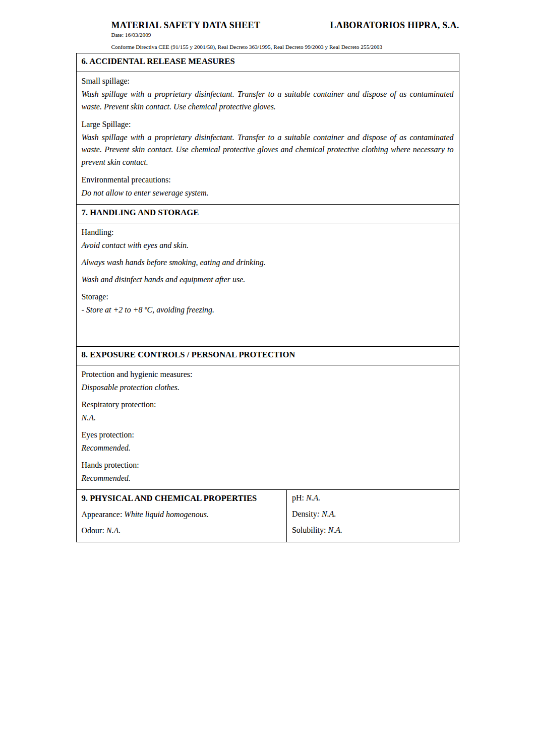MATERIAL SAFETY DATA SHEET LABORATORIOS HIPRA, S.A.
Date: 16/03/2009
Conforme Directiva CEE (91/155 y 2001/58), Real Decreto 363/1995, Real Decreto 99/2003 y Real Decreto 255/2003
| 6. ACCIDENTAL RELEASE MEASURES |
| Small spillage: Wash spillage with a proprietary disinfectant. Transfer to a suitable container and dispose of as contaminated waste. Prevent skin contact. Use chemical protective gloves. Large Spillage: Wash spillage with a proprietary disinfectant. Transfer to a suitable container and dispose of as contaminated waste. Prevent skin contact. Use chemical protective gloves and chemical protective clothing where necessary to prevent skin contact. Environmental precautions: Do not allow to enter sewerage system. |
| 7. HANDLING AND STORAGE |
| Handling: Avoid contact with eyes and skin. Always wash hands before smoking, eating and drinking. Wash and disinfect hands and equipment after use. Storage: - Store at +2 to +8 ºC, avoiding freezing. |
| 8. EXPOSURE CONTROLS / PERSONAL PROTECTION |
| Protection and hygienic measures: Disposable protection clothes. Respiratory protection: N.A. Eyes protection: Recommended. Hands protection: Recommended. |
| 9. PHYSICAL AND CHEMICAL PROPERTIES Appearance: White liquid homogenous. Odour: N.A. pH: N.A. Density : N.A. Solubility: N.A. |